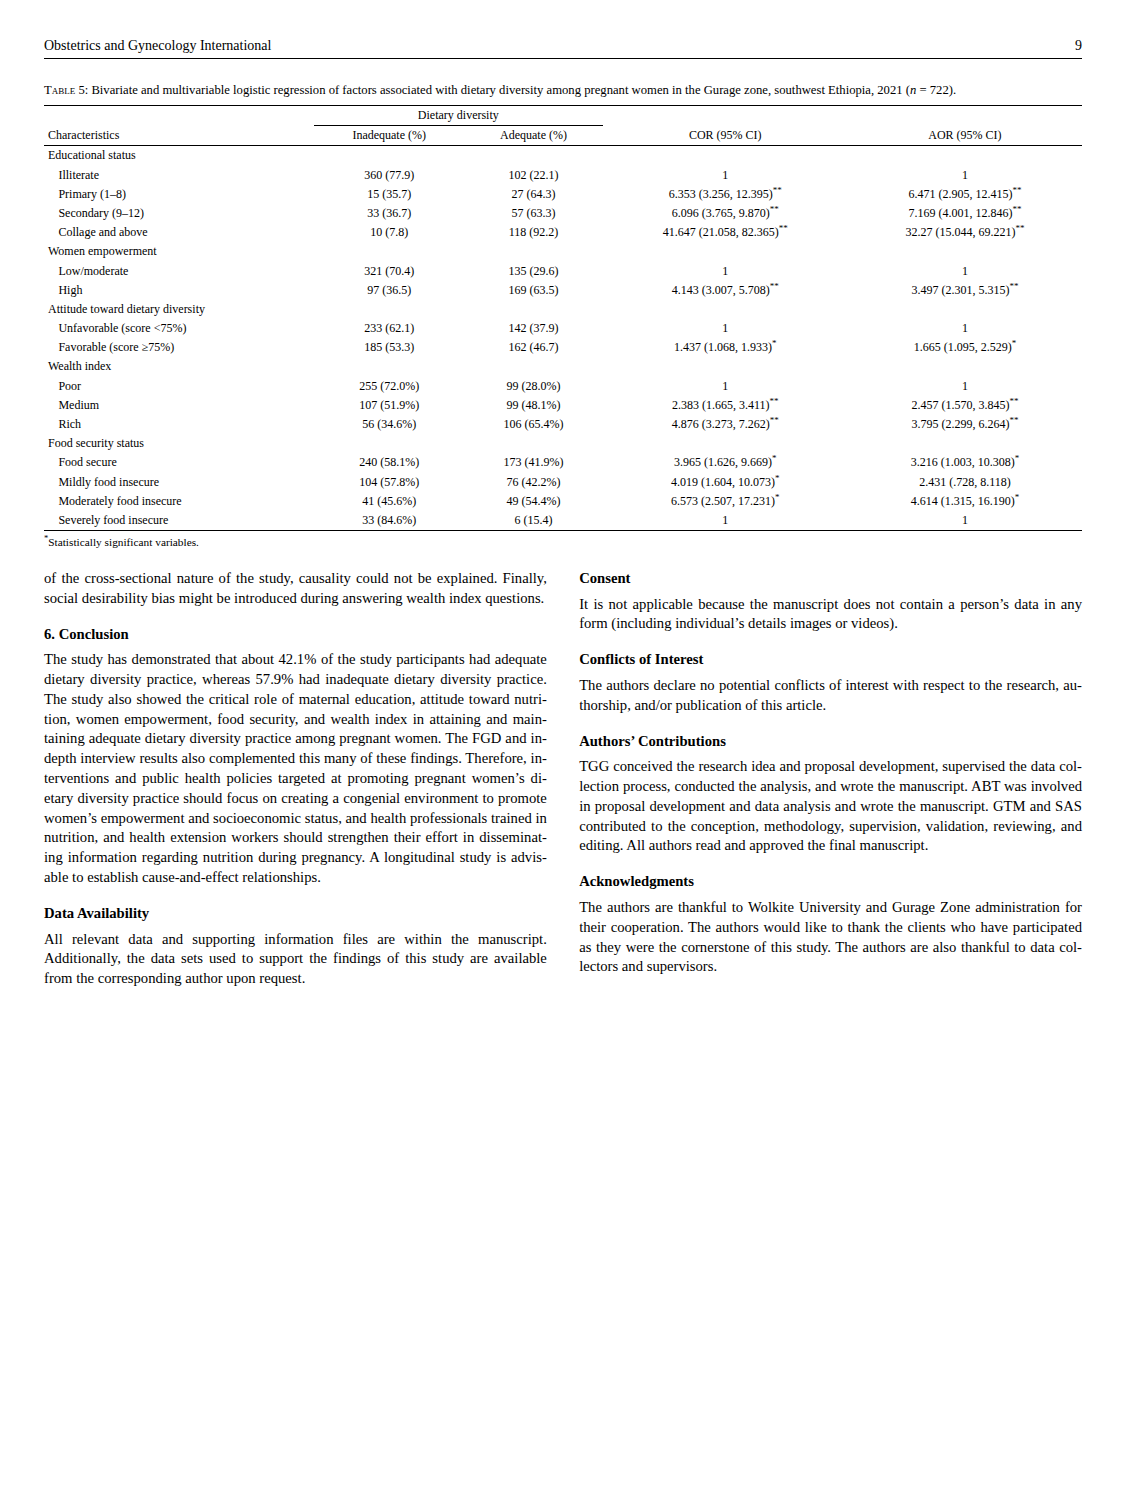Obstetrics and Gynecology International 9
Table 5: Bivariate and multivariable logistic regression of factors associated with dietary diversity among pregnant women in the Gurage zone, southwest Ethiopia, 2021 (n = 722).
| Characteristics | Dietary diversity | COR (95% CI) | AOR (95% CI) |
| --- | --- | --- | --- |
| Inadequate (%) | Adequate (%) |
| Educational status |
| Illiterate | 360 (77.9) | 102 (22.1) | 1 | 1 |
| Primary (1–8) | 15 (35.7) | 27 (64.3) | 6.353 (3.256, 12.395) ** | 6.471 (2.905, 12.415) ** |
| Secondary (9–12) | 33 (36.7) | 57 (63.3) | 6.096 (3.765, 9.870) ** | 7.169 (4.001, 12.846) ** |
| Collage and above | 10 (7.8) | 118 (92.2) | 41.647 (21.058, 82.365) ** | 32.27 (15.044, 69.221) ** |
| Women empowerment |
| Low/moderate | 321 (70.4) | 135 (29.6) | 1 | 1 |
| High | 97 (36.5) | 169 (63.5) | 4.143 (3.007, 5.708) ** | 3.497 (2.301, 5.315) ** |
| Attitude toward dietary diversity |
| Unfavorable (score <75%) | 233 (62.1) | 142 (37.9) | 1 | 1 |
| Favorable (score ≥75%) | 185 (53.3) | 162 (46.7) | 1.437 (1.068, 1.933) * | 1.665 (1.095, 2.529) * |
| Wealth index |
| Poor | 255 (72.0%) | 99 (28.0%) | 1 | 1 |
| Medium | 107 (51.9%) | 99 (48.1%) | 2.383 (1.665, 3.411) ** | 2.457 (1.570, 3.845) ** |
| Rich | 56 (34.6%) | 106 (65.4%) | 4.876 (3.273, 7.262) ** | 3.795 (2.299, 6.264) ** |
| Food security status |
| Food secure | 240 (58.1%) | 173 (41.9%) | 3.965 (1.626, 9.669) * | 3.216 (1.003, 10.308) * |
| Mildly food insecure | 104 (57.8%) | 76 (42.2%) | 4.019 (1.604, 10.073) * | 2.431 (.728, 8.118) |
| Moderately food insecure | 41 (45.6%) | 49 (54.4%) | 6.573 (2.507, 17.231) * | 4.614 (1.315, 16.190) * |
| Severely food insecure | 33 (84.6%) | 6 (15.4) | 1 | 1 |
*Statistically significant variables.
of the cross-sectional nature of the study, causality could not be explained. Finally, social desirability bias might be introduced during answering wealth index questions.
6. Conclusion
The study has demonstrated that about 42.1% of the study participants had adequate dietary diversity practice, whereas 57.9% had inadequate dietary diversity practice. The study also showed the critical role of maternal education, attitude toward nutrition, women empowerment, food security, and wealth index in attaining and maintaining adequate dietary diversity practice among pregnant women. The FGD and in-depth interview results also complemented this many of these findings. Therefore, interventions and public health policies targeted at promoting pregnant women’s dietary diversity practice should focus on creating a congenial environment to promote women’s empowerment and socioeconomic status, and health professionals trained in nutrition, and health extension workers should strengthen their effort in disseminating information regarding nutrition during pregnancy. A longitudinal study is advisable to establish cause-and-effect relationships.
Data Availability
All relevant data and supporting information files are within the manuscript. Additionally, the data sets used to support the findings of this study are available from the corresponding author upon request.
Consent
It is not applicable because the manuscript does not contain a person’s data in any form (including individual’s details images or videos).
Conflicts of Interest
The authors declare no potential conflicts of interest with respect to the research, authorship, and/or publication of this article.
Authors’ Contributions
TGG conceived the research idea and proposal development, supervised the data collection process, conducted the analysis, and wrote the manuscript. ABT was involved in proposal development and data analysis and wrote the manuscript. GTM and SAS contributed to the conception, methodology, supervision, validation, reviewing, and editing. All authors read and approved the final manuscript.
Acknowledgments
The authors are thankful to Wolkite University and Gurage Zone administration for their cooperation. The authors would like to thank the clients who have participated as they were the cornerstone of this study. The authors are also thankful to data collectors and supervisors.